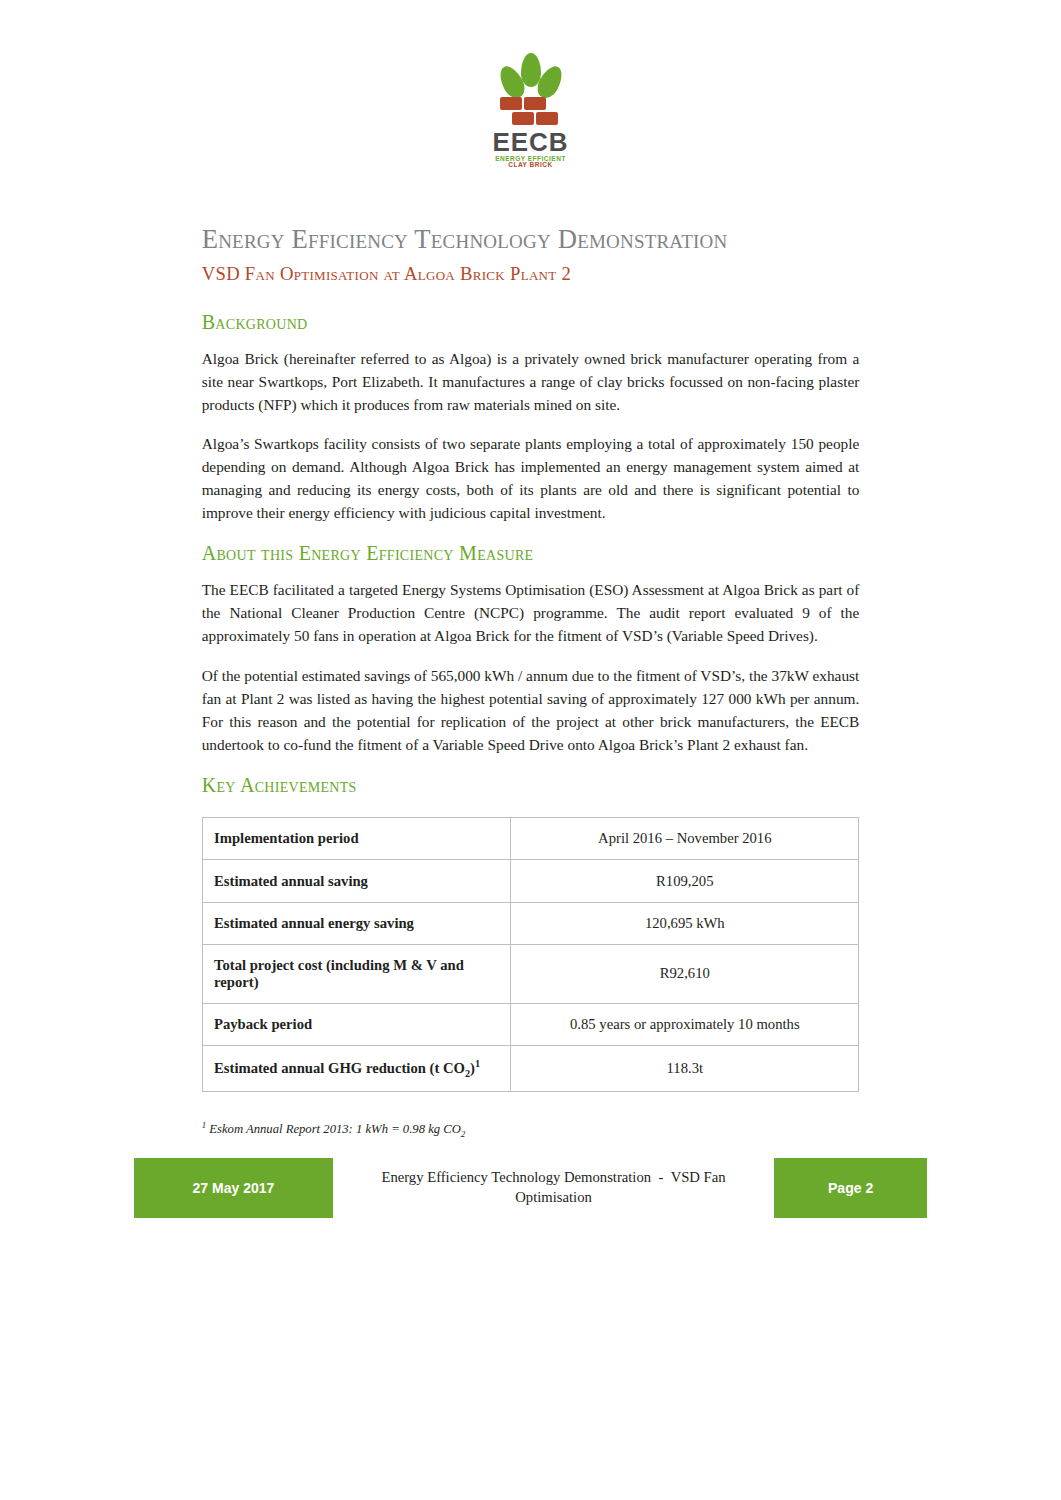EECB
ENERGY EFFICIENT
CLAY BRICK
Energy Efficiency Technology Demonstration
VSD Fan Optimisation at Algoa Brick Plant 2
Background
Algoa Brick (hereinafter referred to as Algoa) is a privately owned brick manufacturer operating from a site near Swartkops, Port Elizabeth. It manufactures a range of clay bricks focussed on non-facing plaster products (NFP) which it produces from raw materials mined on site.
Algoa’s Swartkops facility consists of two separate plants employing a total of approximately 150 people depending on demand. Although Algoa Brick has implemented an energy management system aimed at managing and reducing its energy costs, both of its plants are old and there is significant potential to improve their energy efficiency with judicious capital investment.
About this Energy Efficiency Measure
The EECB facilitated a targeted Energy Systems Optimisation (ESO) Assessment at Algoa Brick as part of the National Cleaner Production Centre (NCPC) programme. The audit report evaluated 9 of the approximately 50 fans in operation at Algoa Brick for the fitment of VSD’s (Variable Speed Drives).
Of the potential estimated savings of 565,000 kWh / annum due to the fitment of VSD’s, the 37kW exhaust fan at Plant 2 was listed as having the highest potential saving of approximately 127 000 kWh per annum. For this reason and the potential for replication of the project at other brick manufacturers, the EECB undertook to co-fund the fitment of a Variable Speed Drive onto Algoa Brick’s Plant 2 exhaust fan.
Key Achievements
| Implementation period | April 2016 – November 2016 |
| Estimated annual saving | R109,205 |
| Estimated annual energy saving | 120,695 kWh |
| Total project cost (including M & V and report) | R92,610 |
| Payback period | 0.85 years or approximately 10 months |
| Estimated annual GHG reduction (t CO 2 ) 1 | 118.3t |
1 Eskom Annual Report 2013: 1 kWh = 0.98 kg CO2
27 May 2017
Energy Efficiency Technology Demonstration - VSD Fan Optimisation
Page 2